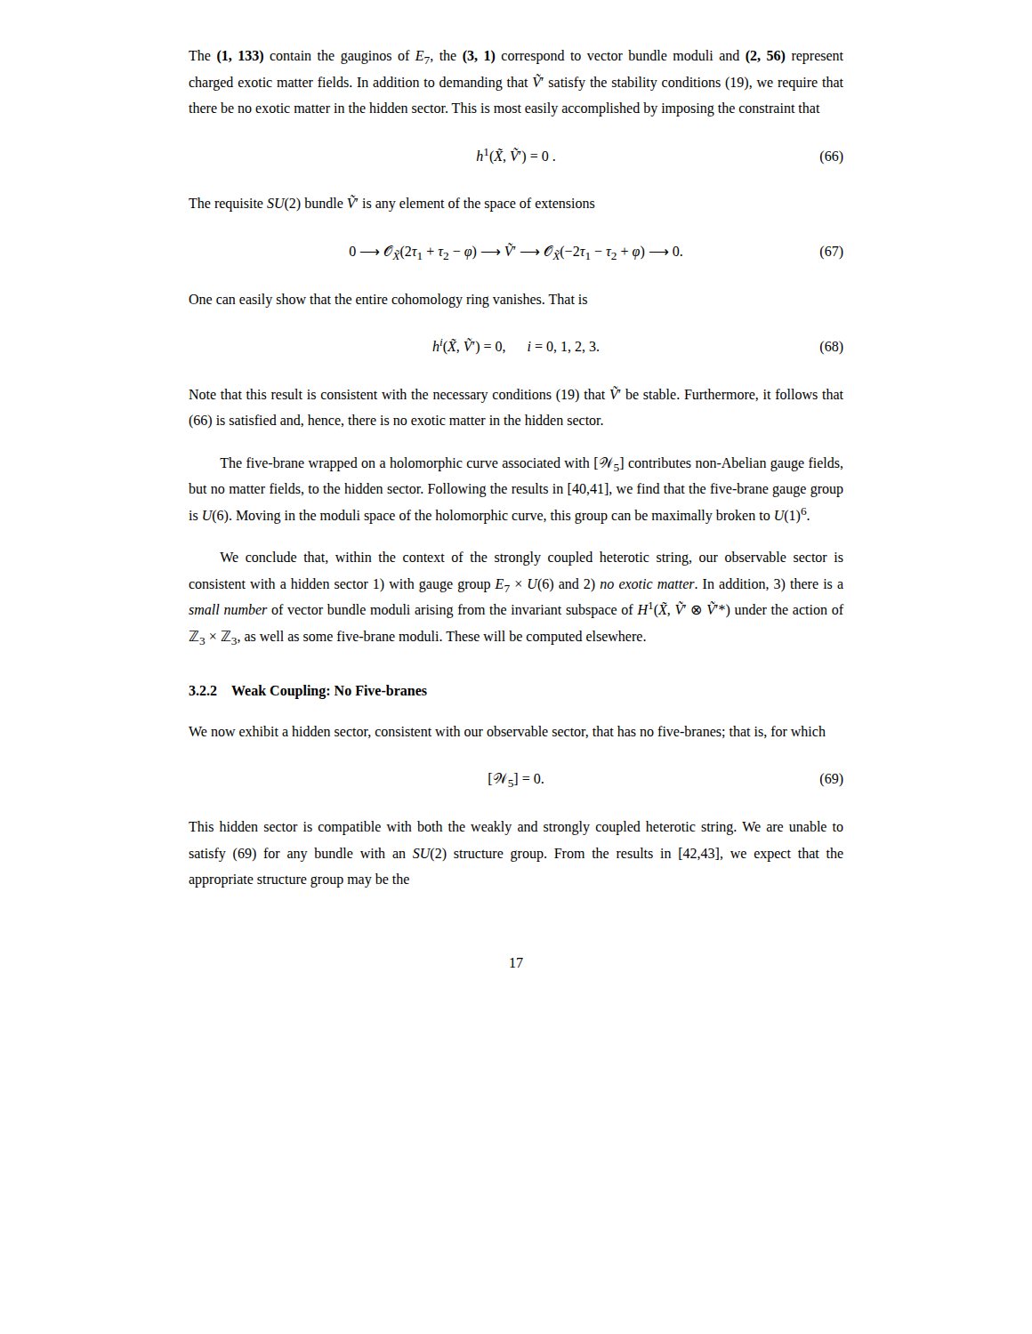The (1, 133) contain the gauginos of E7, the (3, 1) correspond to vector bundle moduli and (2, 56) represent charged exotic matter fields. In addition to demanding that Ṽ′ satisfy the stability conditions (19), we require that there be no exotic matter in the hidden sector. This is most easily accomplished by imposing the constraint that
h1(X̃, Ṽ′) = 0 . (66)
The requisite SU(2) bundle Ṽ′ is any element of the space of extensions
0 ⟶ 𝒪X̃(2τ1 + τ2 − φ) ⟶ Ṽ′ ⟶ 𝒪X̃(−2τ1 − τ2 + φ) ⟶ 0. (67)
One can easily show that the entire cohomology ring vanishes. That is
hi(X̃, Ṽ′) = 0, i = 0, 1, 2, 3. (68)
Note that this result is consistent with the necessary conditions (19) that Ṽ′ be stable. Furthermore, it follows that (66) is satisfied and, hence, there is no exotic matter in the hidden sector.
The five-brane wrapped on a holomorphic curve associated with [𝒲5] contributes non-Abelian gauge fields, but no matter fields, to the hidden sector. Following the results in [40,41], we find that the five-brane gauge group is U(6). Moving in the moduli space of the holomorphic curve, this group can be maximally broken to U(1)6.
We conclude that, within the context of the strongly coupled heterotic string, our observable sector is consistent with a hidden sector 1) with gauge group E7 × U(6) and 2) no exotic matter. In addition, 3) there is a small number of vector bundle moduli arising from the invariant subspace of H1(X̃, Ṽ′ ⊗ Ṽ′*) under the action of ℤ3 × ℤ3, as well as some five-brane moduli. These will be computed elsewhere.
3.2.2 Weak Coupling: No Five-branes
We now exhibit a hidden sector, consistent with our observable sector, that has no five-branes; that is, for which
[𝒲5] = 0. (69)
This hidden sector is compatible with both the weakly and strongly coupled heterotic string. We are unable to satisfy (69) for any bundle with an SU(2) structure group. From the results in [42,43], we expect that the appropriate structure group may be the
17